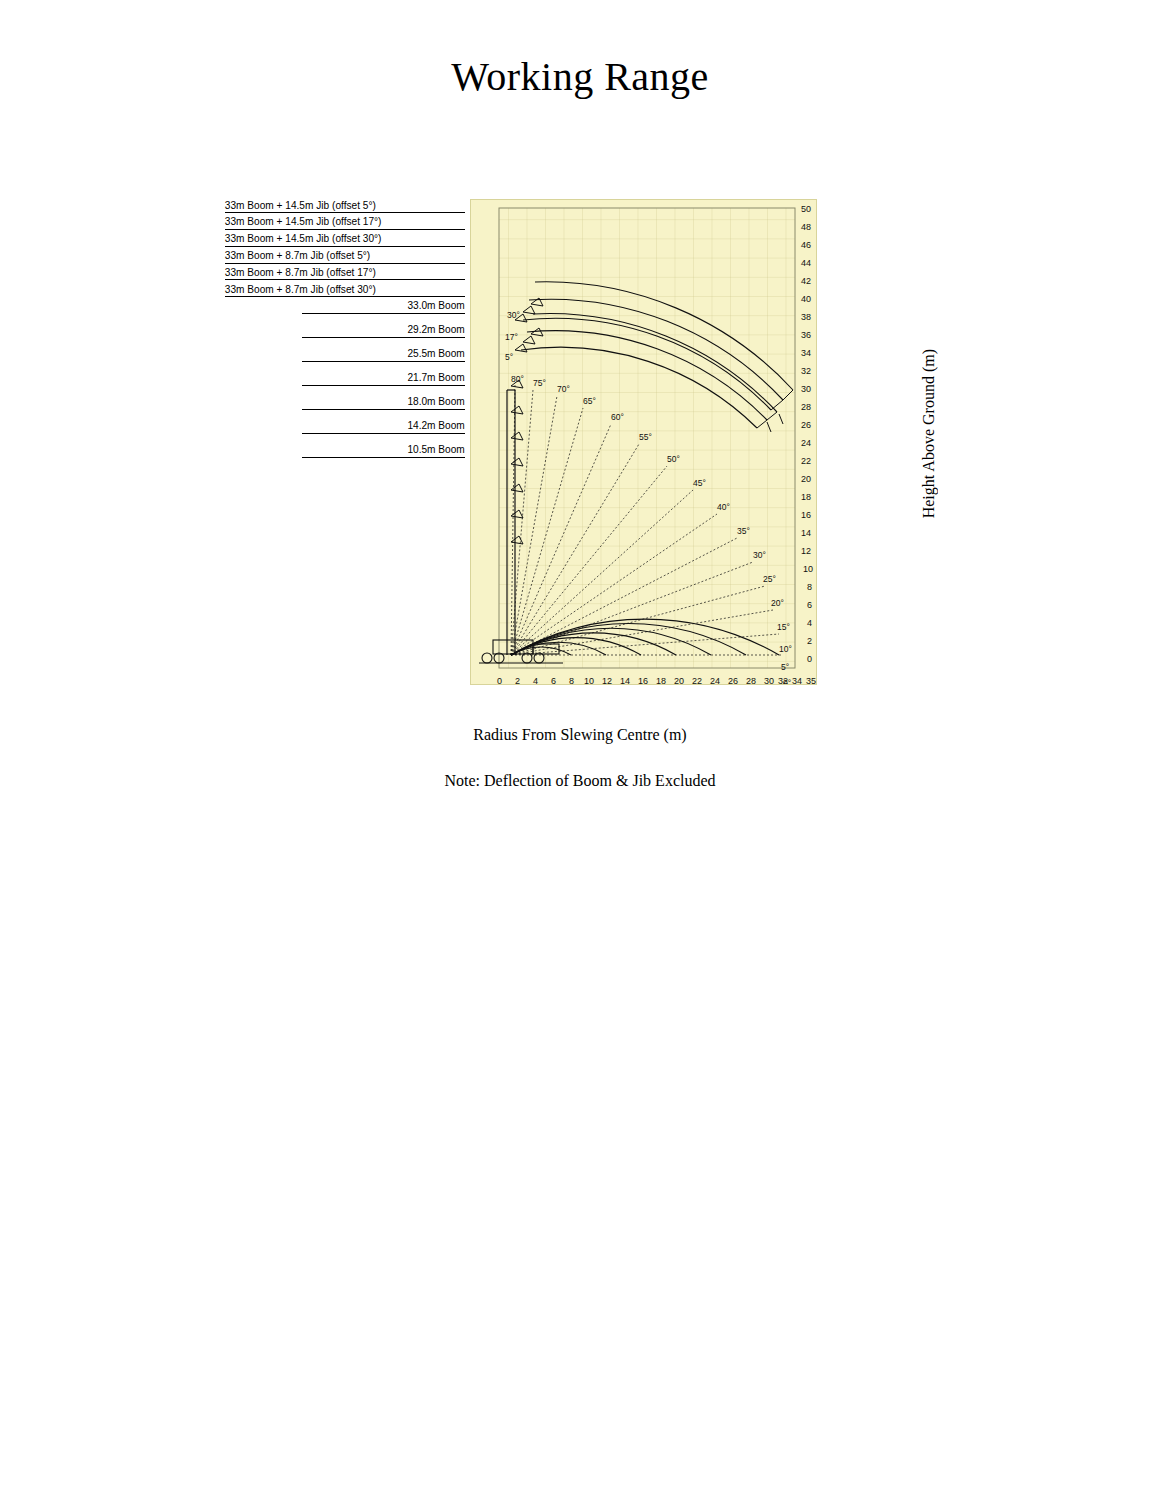Working Range
33m Boom + 14.5m Jib (offset 5°)
33m Boom + 14.5m Jib (offset 17°)
33m Boom + 14.5m Jib (offset 30°)
33m Boom + 8.7m Jib (offset 5°)
33m Boom + 8.7m Jib (offset 17°)
33m Boom + 8.7m Jib (offset 30°)
33.0m Boom
29.2m Boom
25.5m Boom
21.7m Boom
18.0m Boom
14.2m Boom
10.5m Boom
50 48 46 44 42 40 38 36 34 32 30 28 26 24 22 20 18 16 14 12 10 8 6 4 2 0 0 2 4 6 8 10 12 14 16 18 20 22 24 26 28 30 32 34 35 38 80° 75° 70° 65° 60° 55° 50° 45° 40° 35° 30° 25° 20° 15° 10° 5° 0° 30° 17° 5°
Height Above Ground (m)
Radius From Slewing Centre (m)
Note: Deflection of Boom & Jib Excluded